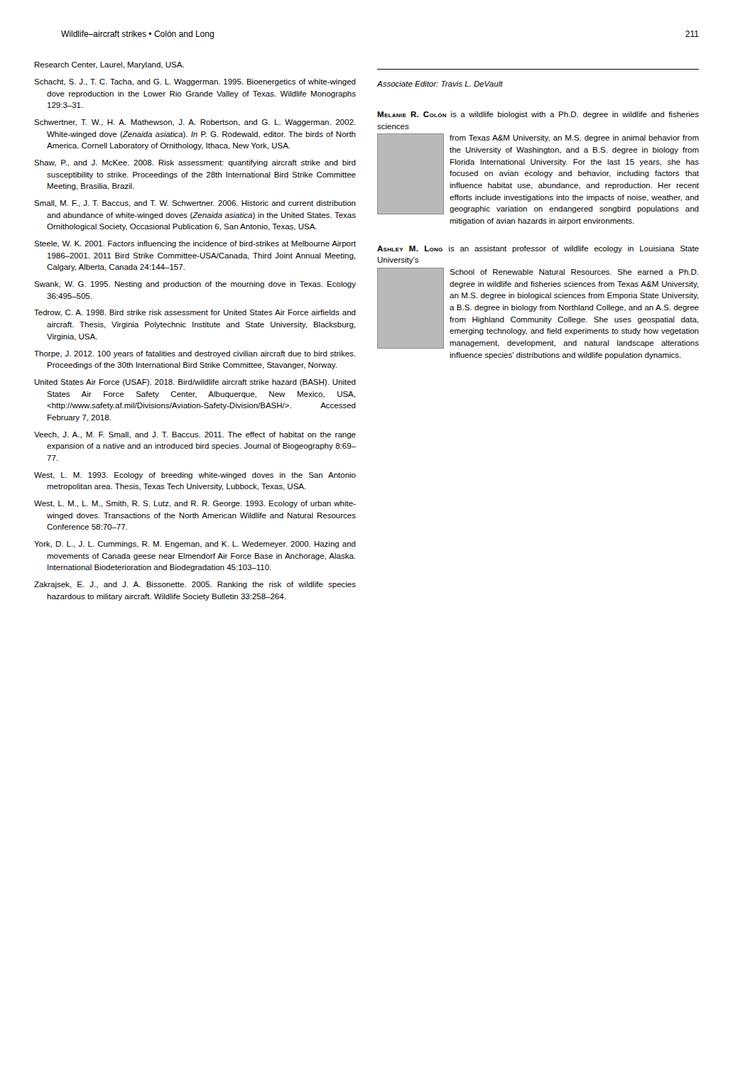Wildlife–aircraft strikes • Colón and Long 211
Research Center, Laurel, Maryland, USA.
Schacht, S. J., T. C. Tacha, and G. L. Waggerman. 1995. Bioenergetics of white-winged dove reproduction in the Lower Rio Grande Valley of Texas. Wildlife Monographs 129:3–31.
Schwertner, T. W., H. A. Mathewson, J. A. Robertson, and G. L. Waggerman. 2002. White-winged dove (Zenaida asiatica). In P. G. Rodewald, editor. The birds of North America. Cornell Laboratory of Ornithology, Ithaca, New York, USA.
Shaw, P., and J. McKee. 2008. Risk assessment: quantifying aircraft strike and bird susceptibility to strike. Proceedings of the 28th International Bird Strike Committee Meeting, Brasilia, Brazil.
Small, M. F., J. T. Baccus, and T. W. Schwertner. 2006. Historic and current distribution and abundance of white-winged doves (Zenaida asiatica) in the United States. Texas Ornithological Society, Occasional Publication 6, San Antonio, Texas, USA.
Steele, W. K. 2001. Factors influencing the incidence of bird-strikes at Melbourne Airport 1986–2001. 2011 Bird Strike Committee-USA/Canada, Third Joint Annual Meeting, Calgary, Alberta, Canada 24:144–157.
Swank, W. G. 1995. Nesting and production of the mourning dove in Texas. Ecology 36:495–505.
Tedrow, C. A. 1998. Bird strike risk assessment for United States Air Force airfields and aircraft. Thesis, Virginia Polytechnic Institute and State University, Blacksburg, Virginia, USA.
Thorpe, J. 2012. 100 years of fatalities and destroyed civilian aircraft due to bird strikes. Proceedings of the 30th International Bird Strike Committee, Stavanger, Norway.
United States Air Force (USAF). 2018. Bird/wildlife aircraft strike hazard (BASH). United States Air Force Safety Center, Albuquerque, New Mexico, USA, <http://www.safety.af.mil/Divisions/Aviation-Safety-Division/BASH/>. Accessed February 7, 2018.
Veech, J. A., M. F. Small, and J. T. Baccus. 2011. The effect of habitat on the range expansion of a native and an introduced bird species. Journal of Biogeography 8:69–77.
West, L. M. 1993. Ecology of breeding white-winged doves in the San Antonio metropolitan area. Thesis, Texas Tech University, Lubbock, Texas, USA.
West, L. M., L. M., Smith, R. S. Lutz, and R. R. George. 1993. Ecology of urban white-winged doves. Transactions of the North American Wildlife and Natural Resources Conference 58:70–77.
York, D. L., J. L. Cummings, R. M. Engeman, and K. L. Wedemeyer. 2000. Hazing and movements of Canada geese near Elmendorf Air Force Base in Anchorage, Alaska. International Biodeterioration and Biodegradation 45:103–110.
Zakrajsek, E. J., and J. A. Bissonette. 2005. Ranking the risk of wildlife species hazardous to military aircraft. Wildlife Society Bulletin 33:258–264.
Associate Editor: Travis L. DeVault
Melanie R. Colón is a wildlife biologist with a Ph.D. degree in wildlife and fisheries sciences
from Texas A&M University, an M.S. degree in animal behavior from the University of Washington, and a B.S. degree in biology from Florida International University. For the last 15 years, she has focused on avian ecology and behavior, including factors that influence habitat use, abundance, and reproduction. Her recent efforts include investigations into the impacts of noise, weather, and geographic variation on endangered songbird populations and mitigation of avian hazards in airport environments.
Ashley M. Long is an assistant professor of wildlife ecology in Louisiana State University's
School of Renewable Natural Resources. She earned a Ph.D. degree in wildlife and fisheries sciences from Texas A&M University, an M.S. degree in biological sciences from Emporia State University, a B.S. degree in biology from Northland College, and an A.S. degree from Highland Community College. She uses geospatial data, emerging technology, and field experiments to study how vegetation management, development, and natural landscape alterations influence species' distributions and wildlife population dynamics.